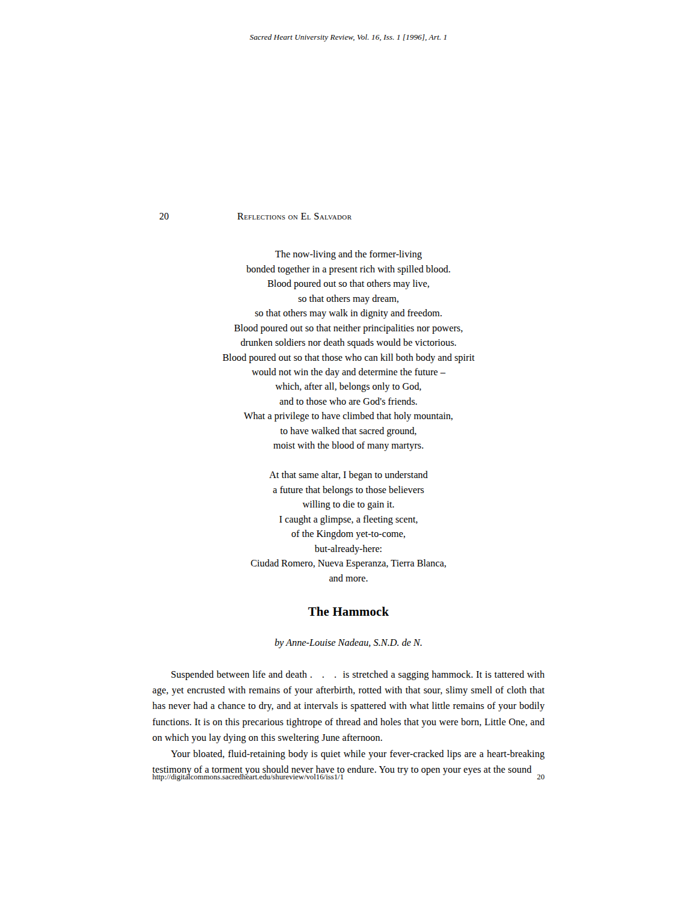Sacred Heart University Review, Vol. 16, Iss. 1 [1996], Art. 1
20 Reflections on El Salvador
The now-living and the former-living
bonded together in a present rich with spilled blood.
Blood poured out so that others may live,
so that others may dream,
so that others may walk in dignity and freedom.
Blood poured out so that neither principalities nor powers,
drunken soldiers nor death squads would be victorious.
Blood poured out so that those who can kill both body and spirit
would not win the day and determine the future –
which, after all, belongs only to God,
and to those who are God's friends.
What a privilege to have climbed that holy mountain,
to have walked that sacred ground,
moist with the blood of many martyrs.
At that same altar, I began to understand
a future that belongs to those believers
willing to die to gain it.
I caught a glimpse, a fleeting scent,
of the Kingdom yet-to-come,
but-already-here:
Ciudad Romero, Nueva Esperanza, Tierra Blanca,
and more.
The Hammock
by Anne-Louise Nadeau, S.N.D. de N.
Suspended between life and death . . . is stretched a sagging hammock. It is tattered with age, yet encrusted with remains of your afterbirth, rotted with that sour, slimy smell of cloth that has never had a chance to dry, and at intervals is spattered with what little remains of your bodily functions. It is on this precarious tightrope of thread and holes that you were born, Little One, and on which you lay dying on this sweltering June afternoon.
Your bloated, fluid-retaining body is quiet while your fever-cracked lips are a heart-breaking testimony of a torment you should never have to endure. You try to open your eyes at the sound
http://digitalcommons.sacredheart.edu/shureview/vol16/iss1/1 20